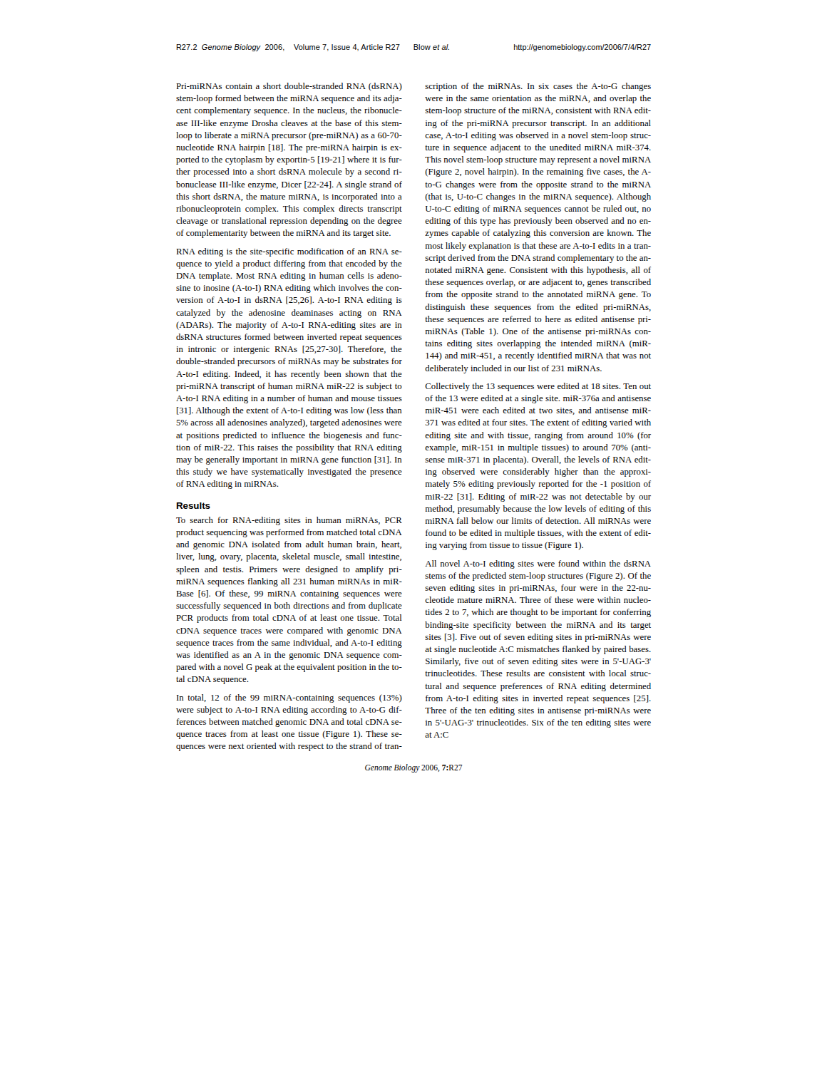R27.2 Genome Biology 2006, Volume 7, Issue 4, Article R27 Blow et al. http://genomebiology.com/2006/7/4/R27
Pri-miRNAs contain a short double-stranded RNA (dsRNA) stem-loop formed between the miRNA sequence and its adjacent complementary sequence. In the nucleus, the ribonuclease III-like enzyme Drosha cleaves at the base of this stem-loop to liberate a miRNA precursor (pre-miRNA) as a 60-70-nucleotide RNA hairpin [18]. The pre-miRNA hairpin is exported to the cytoplasm by exportin-5 [19-21] where it is further processed into a short dsRNA molecule by a second ribonuclease III-like enzyme, Dicer [22-24]. A single strand of this short dsRNA, the mature miRNA, is incorporated into a ribonucleoprotein complex. This complex directs transcript cleavage or translational repression depending on the degree of complementarity between the miRNA and its target site.
RNA editing is the site-specific modification of an RNA sequence to yield a product differing from that encoded by the DNA template. Most RNA editing in human cells is adenosine to inosine (A-to-I) RNA editing which involves the conversion of A-to-I in dsRNA [25,26]. A-to-I RNA editing is catalyzed by the adenosine deaminases acting on RNA (ADARs). The majority of A-to-I RNA-editing sites are in dsRNA structures formed between inverted repeat sequences in intronic or intergenic RNAs [25,27-30]. Therefore, the double-stranded precursors of miRNAs may be substrates for A-to-I editing. Indeed, it has recently been shown that the pri-miRNA transcript of human miRNA miR-22 is subject to A-to-I RNA editing in a number of human and mouse tissues [31]. Although the extent of A-to-I editing was low (less than 5% across all adenosines analyzed), targeted adenosines were at positions predicted to influence the biogenesis and function of miR-22. This raises the possibility that RNA editing may be generally important in miRNA gene function [31]. In this study we have systematically investigated the presence of RNA editing in miRNAs.
Results
To search for RNA-editing sites in human miRNAs, PCR product sequencing was performed from matched total cDNA and genomic DNA isolated from adult human brain, heart, liver, lung, ovary, placenta, skeletal muscle, small intestine, spleen and testis. Primers were designed to amplify pri-miRNA sequences flanking all 231 human miRNAs in miRBase [6]. Of these, 99 miRNA containing sequences were successfully sequenced in both directions and from duplicate PCR products from total cDNA of at least one tissue. Total cDNA sequence traces were compared with genomic DNA sequence traces from the same individual, and A-to-I editing was identified as an A in the genomic DNA sequence compared with a novel G peak at the equivalent position in the total cDNA sequence.
In total, 12 of the 99 miRNA-containing sequences (13%) were subject to A-to-I RNA editing according to A-to-G differences between matched genomic DNA and total cDNA sequence traces from at least one tissue (Figure 1). These sequences were next oriented with respect to the strand of transcription of the miRNAs. In six cases the A-to-G changes were in the same orientation as the miRNA, and overlap the stem-loop structure of the miRNA, consistent with RNA editing of the pri-miRNA precursor transcript. In an additional case, A-to-I editing was observed in a novel stem-loop structure in sequence adjacent to the unedited miRNA miR-374. This novel stem-loop structure may represent a novel miRNA (Figure 2, novel hairpin). In the remaining five cases, the A-to-G changes were from the opposite strand to the miRNA (that is, U-to-C changes in the miRNA sequence). Although U-to-C editing of miRNA sequences cannot be ruled out, no editing of this type has previously been observed and no enzymes capable of catalyzing this conversion are known. The most likely explanation is that these are A-to-I edits in a transcript derived from the DNA strand complementary to the annotated miRNA gene. Consistent with this hypothesis, all of these sequences overlap, or are adjacent to, genes transcribed from the opposite strand to the annotated miRNA gene. To distinguish these sequences from the edited pri-miRNAs, these sequences are referred to here as edited antisense pri-miRNAs (Table 1). One of the antisense pri-miRNAs contains editing sites overlapping the intended miRNA (miR-144) and miR-451, a recently identified miRNA that was not deliberately included in our list of 231 miRNAs.
Collectively the 13 sequences were edited at 18 sites. Ten out of the 13 were edited at a single site. miR-376a and antisense miR-451 were each edited at two sites, and antisense miR-371 was edited at four sites. The extent of editing varied with editing site and with tissue, ranging from around 10% (for example, miR-151 in multiple tissues) to around 70% (antisense miR-371 in placenta). Overall, the levels of RNA editing observed were considerably higher than the approximately 5% editing previously reported for the -1 position of miR-22 [31]. Editing of miR-22 was not detectable by our method, presumably because the low levels of editing of this miRNA fall below our limits of detection. All miRNAs were found to be edited in multiple tissues, with the extent of editing varying from tissue to tissue (Figure 1).
All novel A-to-I editing sites were found within the dsRNA stems of the predicted stem-loop structures (Figure 2). Of the seven editing sites in pri-miRNAs, four were in the 22-nucleotide mature miRNA. Three of these were within nucleotides 2 to 7, which are thought to be important for conferring binding-site specificity between the miRNA and its target sites [3]. Five out of seven editing sites in pri-miRNAs were at single nucleotide A:C mismatches flanked by paired bases. Similarly, five out of seven editing sites were in 5'-UAG-3' trinucleotides. These results are consistent with local structural and sequence preferences of RNA editing determined from A-to-I editing sites in inverted repeat sequences [25]. Three of the ten editing sites in antisense pri-miRNAs were in 5'-UAG-3' trinucleotides. Six of the ten editing sites were at A:C
Genome Biology 2006, 7: R27